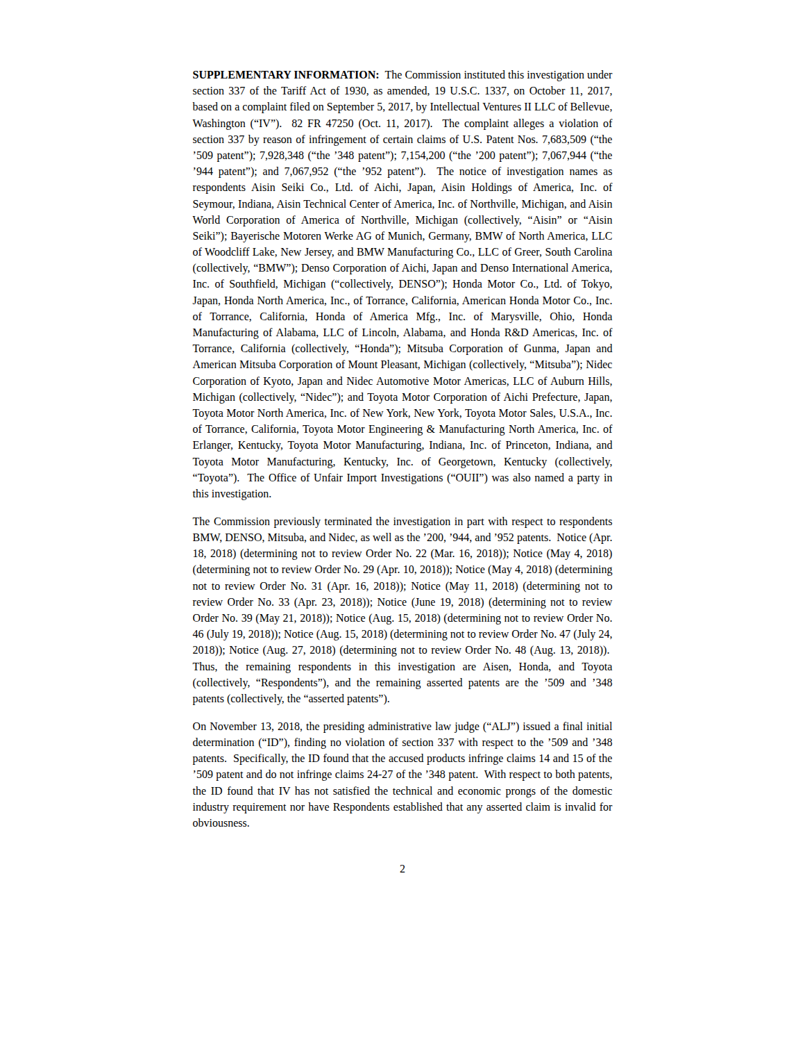SUPPLEMENTARY INFORMATION: The Commission instituted this investigation under section 337 of the Tariff Act of 1930, as amended, 19 U.S.C. 1337, on October 11, 2017, based on a complaint filed on September 5, 2017, by Intellectual Ventures II LLC of Bellevue, Washington (“IV”). 82 FR 47250 (Oct. 11, 2017). The complaint alleges a violation of section 337 by reason of infringement of certain claims of U.S. Patent Nos. 7,683,509 (“the ’509 patent”); 7,928,348 (“the ’348 patent”); 7,154,200 (“the ’200 patent”); 7,067,944 (“the ’944 patent”); and 7,067,952 (“the ’952 patent”). The notice of investigation names as respondents Aisin Seiki Co., Ltd. of Aichi, Japan, Aisin Holdings of America, Inc. of Seymour, Indiana, Aisin Technical Center of America, Inc. of Northville, Michigan, and Aisin World Corporation of America of Northville, Michigan (collectively, “Aisin” or “Aisin Seiki”); Bayerische Motoren Werke AG of Munich, Germany, BMW of North America, LLC of Woodcliff Lake, New Jersey, and BMW Manufacturing Co., LLC of Greer, South Carolina (collectively, “BMW”); Denso Corporation of Aichi, Japan and Denso International America, Inc. of Southfield, Michigan (“collectively, DENSO”); Honda Motor Co., Ltd. of Tokyo, Japan, Honda North America, Inc., of Torrance, California, American Honda Motor Co., Inc. of Torrance, California, Honda of America Mfg., Inc. of Marysville, Ohio, Honda Manufacturing of Alabama, LLC of Lincoln, Alabama, and Honda R&D Americas, Inc. of Torrance, California (collectively, “Honda”); Mitsuba Corporation of Gunma, Japan and American Mitsuba Corporation of Mount Pleasant, Michigan (collectively, “Mitsuba”); Nidec Corporation of Kyoto, Japan and Nidec Automotive Motor Americas, LLC of Auburn Hills, Michigan (collectively, “Nidec”); and Toyota Motor Corporation of Aichi Prefecture, Japan, Toyota Motor North America, Inc. of New York, New York, Toyota Motor Sales, U.S.A., Inc. of Torrance, California, Toyota Motor Engineering & Manufacturing North America, Inc. of Erlanger, Kentucky, Toyota Motor Manufacturing, Indiana, Inc. of Princeton, Indiana, and Toyota Motor Manufacturing, Kentucky, Inc. of Georgetown, Kentucky (collectively, “Toyota”). The Office of Unfair Import Investigations (“OUII”) was also named a party in this investigation.
The Commission previously terminated the investigation in part with respect to respondents BMW, DENSO, Mitsuba, and Nidec, as well as the ’200, ’944, and ’952 patents. Notice (Apr. 18, 2018) (determining not to review Order No. 22 (Mar. 16, 2018)); Notice (May 4, 2018) (determining not to review Order No. 29 (Apr. 10, 2018)); Notice (May 4, 2018) (determining not to review Order No. 31 (Apr. 16, 2018)); Notice (May 11, 2018) (determining not to review Order No. 33 (Apr. 23, 2018)); Notice (June 19, 2018) (determining not to review Order No. 39 (May 21, 2018)); Notice (Aug. 15, 2018) (determining not to review Order No. 46 (July 19, 2018)); Notice (Aug. 15, 2018) (determining not to review Order No. 47 (July 24, 2018)); Notice (Aug. 27, 2018) (determining not to review Order No. 48 (Aug. 13, 2018)). Thus, the remaining respondents in this investigation are Aisen, Honda, and Toyota (collectively, “Respondents”), and the remaining asserted patents are the ’509 and ’348 patents (collectively, the “asserted patents”).
On November 13, 2018, the presiding administrative law judge (“ALJ”) issued a final initial determination (“ID”), finding no violation of section 337 with respect to the ’509 and ’348 patents. Specifically, the ID found that the accused products infringe claims 14 and 15 of the ’509 patent and do not infringe claims 24-27 of the ’348 patent. With respect to both patents, the ID found that IV has not satisfied the technical and economic prongs of the domestic industry requirement nor have Respondents established that any asserted claim is invalid for obviousness.
2